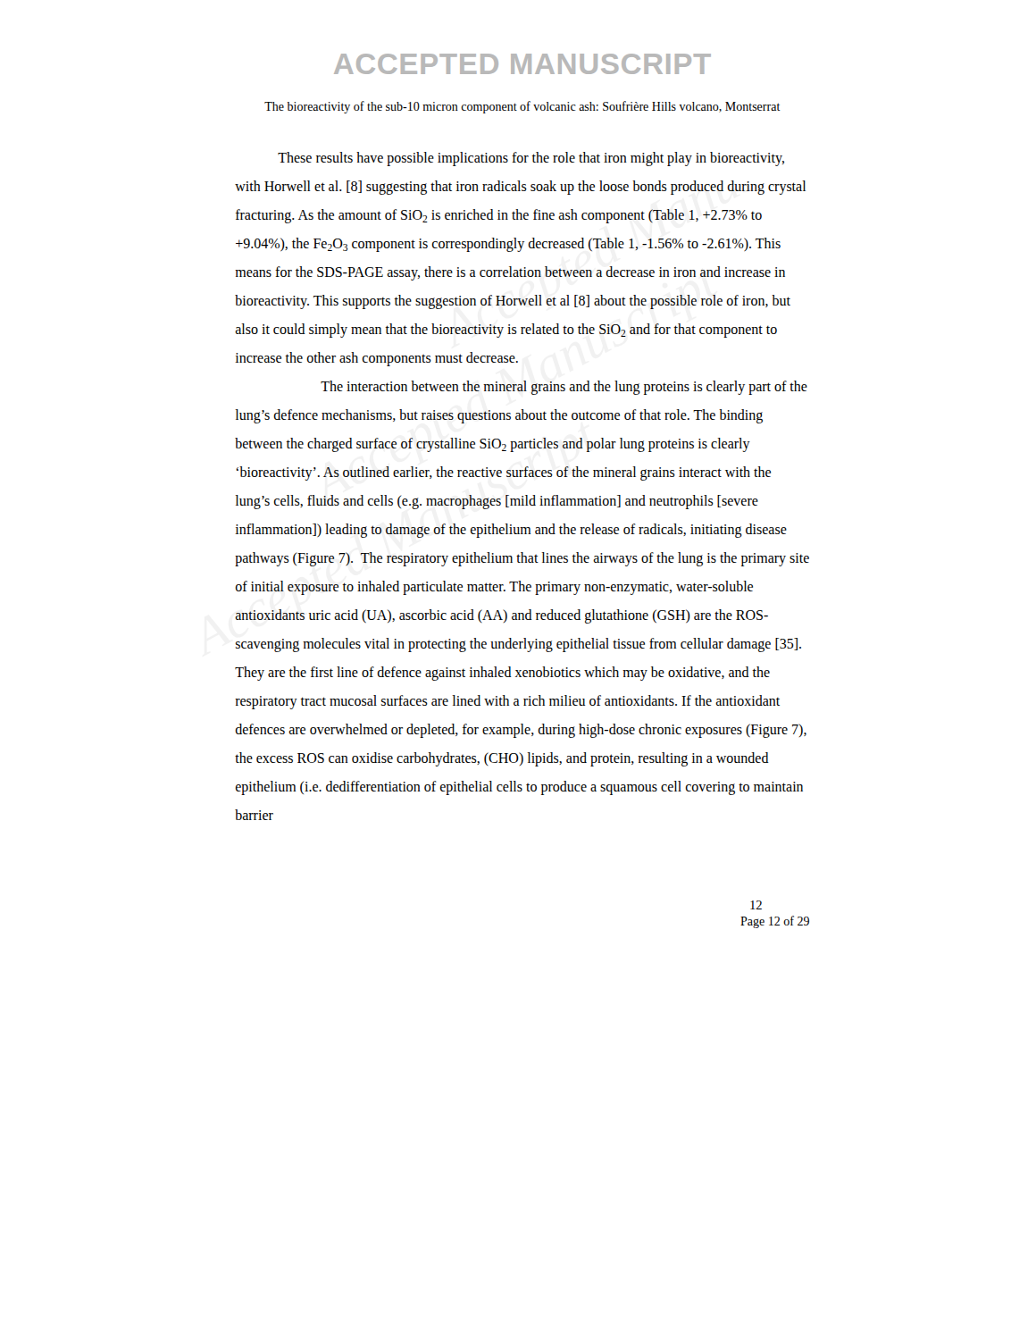ACCEPTED MANUSCRIPT
The bioreactivity of the sub-10 micron component of volcanic ash: Soufrière Hills volcano, Montserrat
Accepted Manuscript Accepted Manuscript Accepted Manuscript
These results have possible implications for the role that iron might play in bioreactivity, with Horwell et al. [8] suggesting that iron radicals soak up the loose bonds produced during crystal fracturing. As the amount of SiO2 is enriched in the fine ash component (Table 1, +2.73% to +9.04%), the Fe2O3 component is correspondingly decreased (Table 1, -1.56% to -2.61%). This means for the SDS-PAGE assay, there is a correlation between a decrease in iron and increase in bioreactivity. This supports the suggestion of Horwell et al [8] about the possible role of iron, but also it could simply mean that the bioreactivity is related to the SiO2 and for that component to increase the other ash components must decrease.
The interaction between the mineral grains and the lung proteins is clearly part of the lung’s defence mechanisms, but raises questions about the outcome of that role. The binding between the charged surface of crystalline SiO2 particles and polar lung proteins is clearly ‘bioreactivity’. As outlined earlier, the reactive surfaces of the mineral grains interact with the lung’s cells, fluids and cells (e.g. macrophages [mild inflammation] and neutrophils [severe inflammation]) leading to damage of the epithelium and the release of radicals, initiating disease pathways (Figure 7). The respiratory epithelium that lines the airways of the lung is the primary site of initial exposure to inhaled particulate matter. The primary non-enzymatic, water-soluble antioxidants uric acid (UA), ascorbic acid (AA) and reduced glutathione (GSH) are the ROS-scavenging molecules vital in protecting the underlying epithelial tissue from cellular damage [35]. They are the first line of defence against inhaled xenobiotics which may be oxidative, and the respiratory tract mucosal surfaces are lined with a rich milieu of antioxidants. If the antioxidant defences are overwhelmed or depleted, for example, during high-dose chronic exposures (Figure 7), the excess ROS can oxidise carbohydrates, (CHO) lipids, and protein, resulting in a wounded epithelium (i.e. dedifferentiation of epithelial cells to produce a squamous cell covering to maintain barrier
12
Page 12 of 29